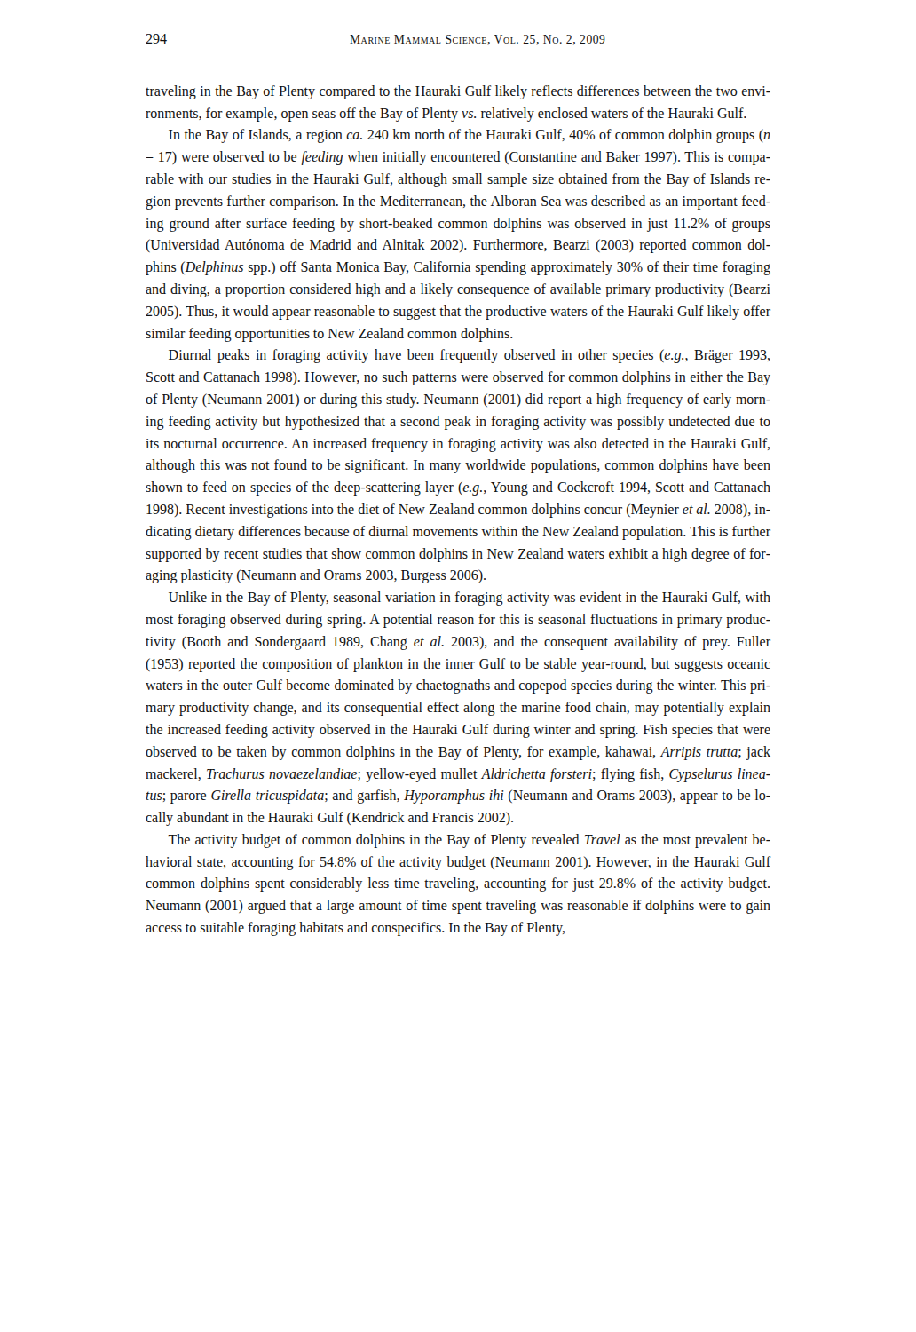294 Marine Mammal Science, Vol. 25, No. 2, 2009
traveling in the Bay of Plenty compared to the Hauraki Gulf likely reflects differences between the two environments, for example, open seas off the Bay of Plenty vs. relatively enclosed waters of the Hauraki Gulf.
In the Bay of Islands, a region ca. 240 km north of the Hauraki Gulf, 40% of common dolphin groups (n = 17) were observed to be feeding when initially encountered (Constantine and Baker 1997). This is comparable with our studies in the Hauraki Gulf, although small sample size obtained from the Bay of Islands region prevents further comparison. In the Mediterranean, the Alboran Sea was described as an important feeding ground after surface feeding by short-beaked common dolphins was observed in just 11.2% of groups (Universidad Autónoma de Madrid and Alnitak 2002). Furthermore, Bearzi (2003) reported common dolphins (Delphinus spp.) off Santa Monica Bay, California spending approximately 30% of their time foraging and diving, a proportion considered high and a likely consequence of available primary productivity (Bearzi 2005). Thus, it would appear reasonable to suggest that the productive waters of the Hauraki Gulf likely offer similar feeding opportunities to New Zealand common dolphins.
Diurnal peaks in foraging activity have been frequently observed in other species (e.g., Bräger 1993, Scott and Cattanach 1998). However, no such patterns were observed for common dolphins in either the Bay of Plenty (Neumann 2001) or during this study. Neumann (2001) did report a high frequency of early morning feeding activity but hypothesized that a second peak in foraging activity was possibly undetected due to its nocturnal occurrence. An increased frequency in foraging activity was also detected in the Hauraki Gulf, although this was not found to be significant. In many worldwide populations, common dolphins have been shown to feed on species of the deep-scattering layer (e.g., Young and Cockcroft 1994, Scott and Cattanach 1998). Recent investigations into the diet of New Zealand common dolphins concur (Meynier et al. 2008), indicating dietary differences because of diurnal movements within the New Zealand population. This is further supported by recent studies that show common dolphins in New Zealand waters exhibit a high degree of foraging plasticity (Neumann and Orams 2003, Burgess 2006).
Unlike in the Bay of Plenty, seasonal variation in foraging activity was evident in the Hauraki Gulf, with most foraging observed during spring. A potential reason for this is seasonal fluctuations in primary productivity (Booth and Sondergaard 1989, Chang et al. 2003), and the consequent availability of prey. Fuller (1953) reported the composition of plankton in the inner Gulf to be stable year-round, but suggests oceanic waters in the outer Gulf become dominated by chaetognaths and copepod species during the winter. This primary productivity change, and its consequential effect along the marine food chain, may potentially explain the increased feeding activity observed in the Hauraki Gulf during winter and spring. Fish species that were observed to be taken by common dolphins in the Bay of Plenty, for example, kahawai, Arripis trutta; jack mackerel, Trachurus novaezelandiae; yellow-eyed mullet Aldrichetta forsteri; flying fish, Cypselurus lineatus; parore Girella tricuspidata; and garfish, Hyporamphus ihi (Neumann and Orams 2003), appear to be locally abundant in the Hauraki Gulf (Kendrick and Francis 2002).
The activity budget of common dolphins in the Bay of Plenty revealed Travel as the most prevalent behavioral state, accounting for 54.8% of the activity budget (Neumann 2001). However, in the Hauraki Gulf common dolphins spent considerably less time traveling, accounting for just 29.8% of the activity budget. Neumann (2001) argued that a large amount of time spent traveling was reasonable if dolphins were to gain access to suitable foraging habitats and conspecifics. In the Bay of Plenty,